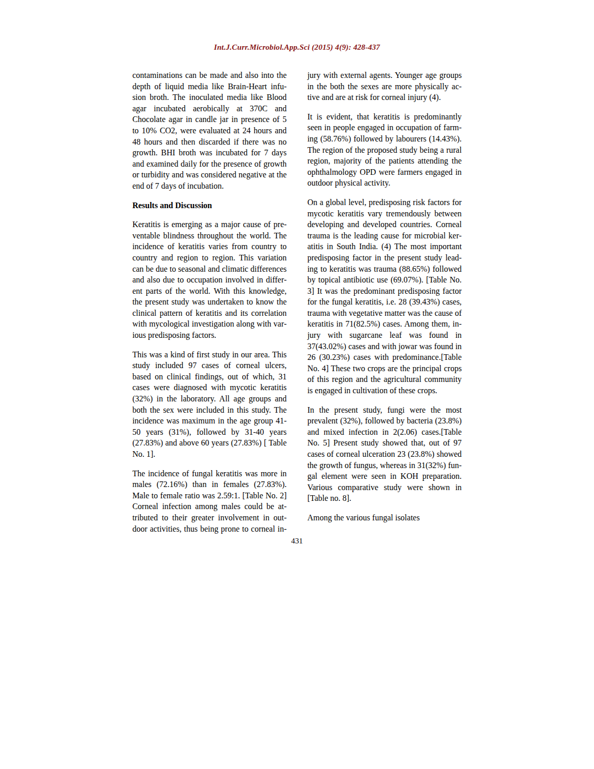Int.J.Curr.Microbiol.App.Sci (2015) 4(9): 428-437
contaminations can be made and also into the depth of liquid media like Brain-Heart infusion broth. The inoculated media like Blood agar incubated aerobically at 370C and Chocolate agar in candle jar in presence of 5 to 10% CO2, were evaluated at 24 hours and 48 hours and then discarded if there was no growth. BHI broth was incubated for 7 days and examined daily for the presence of growth or turbidity and was considered negative at the end of 7 days of incubation.
Results and Discussion
Keratitis is emerging as a major cause of preventable blindness throughout the world. The incidence of keratitis varies from country to country and region to region. This variation can be due to seasonal and climatic differences and also due to occupation involved in different parts of the world. With this knowledge, the present study was undertaken to know the clinical pattern of keratitis and its correlation with mycological investigation along with various predisposing factors.
This was a kind of first study in our area. This study included 97 cases of corneal ulcers, based on clinical findings, out of which, 31 cases were diagnosed with mycotic keratitis (32%) in the laboratory. All age groups and both the sex were included in this study. The incidence was maximum in the age group 41-50 years (31%), followed by 31-40 years (27.83%) and above 60 years (27.83%) [ Table No. 1].
The incidence of fungal keratitis was more in males (72.16%) than in females (27.83%). Male to female ratio was 2.59:1. [Table No. 2] Corneal infection among males could be attributed to their greater involvement in outdoor activities, thus being prone to corneal injury with external agents. Younger age groups in the both the sexes are more physically active and are at risk for corneal injury (4).
It is evident, that keratitis is predominantly seen in people engaged in occupation of farming (58.76%) followed by labourers (14.43%). The region of the proposed study being a rural region, majority of the patients attending the ophthalmology OPD were farmers engaged in outdoor physical activity.
On a global level, predisposing risk factors for mycotic keratitis vary tremendously between developing and developed countries. Corneal trauma is the leading cause for microbial keratitis in South India. (4) The most important predisposing factor in the present study leading to keratitis was trauma (88.65%) followed by topical antibiotic use (69.07%). [Table No. 3] It was the predominant predisposing factor for the fungal keratitis, i.e. 28 (39.43%) cases, trauma with vegetative matter was the cause of keratitis in 71(82.5%) cases. Among them, injury with sugarcane leaf was found in 37(43.02%) cases and with jowar was found in 26 (30.23%) cases with predominance.[Table No. 4] These two crops are the principal crops of this region and the agricultural community is engaged in cultivation of these crops.
In the present study, fungi were the most prevalent (32%), followed by bacteria (23.8%) and mixed infection in 2(2.06) cases.[Table No. 5] Present study showed that, out of 97 cases of corneal ulceration 23 (23.8%) showed the growth of fungus, whereas in 31(32%) fungal element were seen in KOH preparation. Various comparative study were shown in [Table no. 8].
Among the various fungal isolates
431